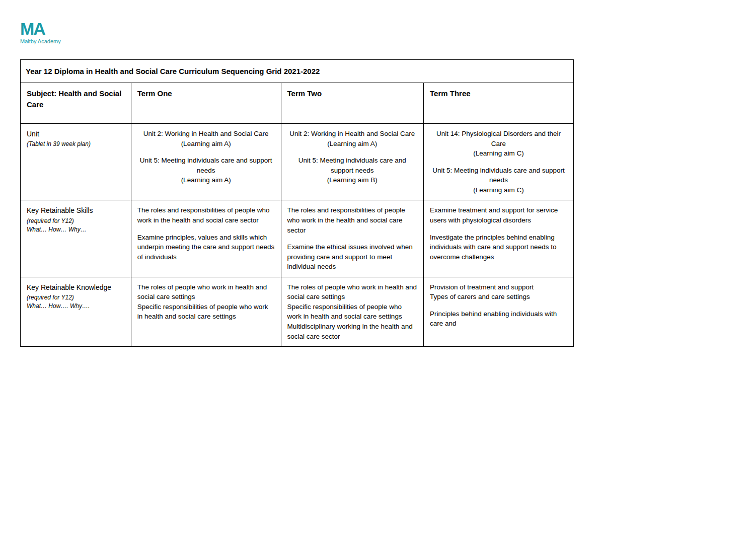MA
Maltby Academy
Year 12 Diploma in Health and Social Care Curriculum Sequencing Grid 2021-2022
| Subject: Health and Social Care | Term One | Term Two | Term Three |
| --- | --- | --- | --- |
| Unit (Tablet in 39 week plan) | Unit 2: Working in Health and Social Care (Learning aim A) Unit 5: Meeting individuals care and support needs (Learning aim A) | Unit 2: Working in Health and Social Care (Learning aim A) Unit 5: Meeting individuals care and support needs (Learning aim B) | Unit 14: Physiological Disorders and their Care (Learning aim C) Unit 5: Meeting individuals care and support needs (Learning aim C) |
| Key Retainable Skills (required for Y12) What… How… Why… | The roles and responsibilities of people who work in the health and social care sector Examine principles, values and skills which underpin meeting the care and support needs of individuals | The roles and responsibilities of people who work in the health and social care sector Examine the ethical issues involved when providing care and support to meet individual needs | Examine treatment and support for service users with physiological disorders Investigate the principles behind enabling individuals with care and support needs to overcome challenges |
| Key Retainable Knowledge (required for Y12) What… How…. Why…. | The roles of people who work in health and social care settings Specific responsibilities of people who work in health and social care settings | The roles of people who work in health and social care settings Specific responsibilities of people who work in health and social care settings Multidisciplinary working in the health and social care sector | Provision of treatment and support Types of carers and care settings Principles behind enabling individuals with care and |